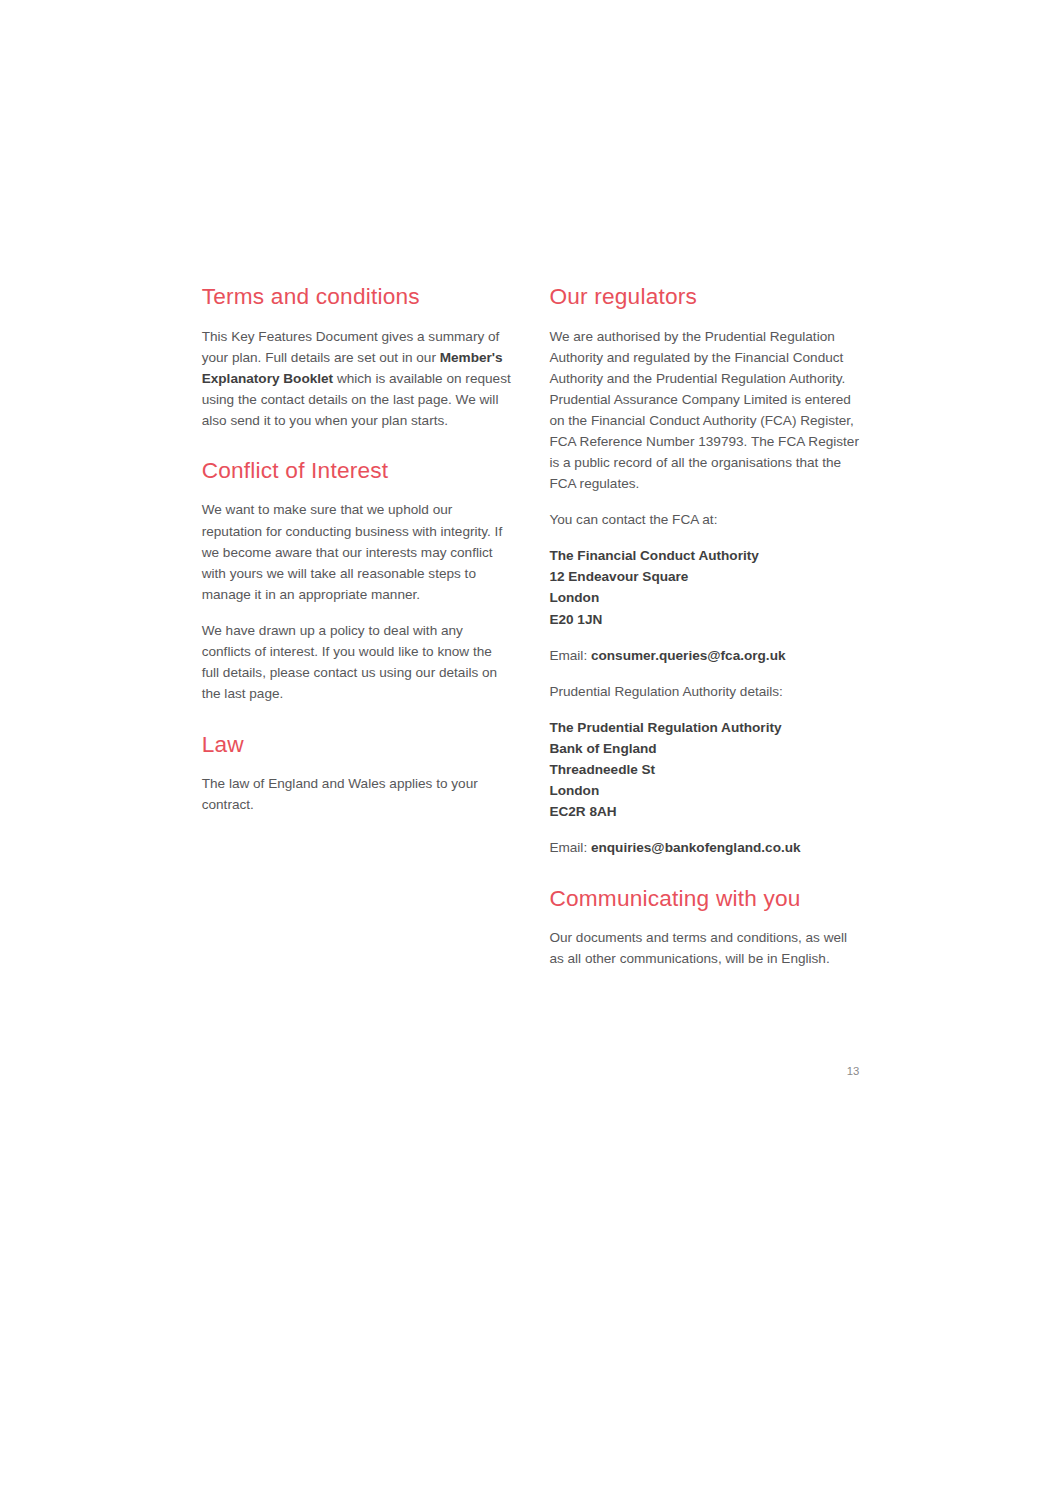Terms and conditions
This Key Features Document gives a summary of your plan. Full details are set out in our Member's Explanatory Booklet which is available on request using the contact details on the last page. We will also send it to you when your plan starts.
Conflict of Interest
We want to make sure that we uphold our reputation for conducting business with integrity. If we become aware that our interests may conflict with yours we will take all reasonable steps to manage it in an appropriate manner.
We have drawn up a policy to deal with any conflicts of interest. If you would like to know the full details, please contact us using our details on the last page.
Law
The law of England and Wales applies to your contract.
Our regulators
We are authorised by the Prudential Regulation Authority and regulated by the Financial Conduct Authority and the Prudential Regulation Authority. Prudential Assurance Company Limited is entered on the Financial Conduct Authority (FCA) Register, FCA Reference Number 139793. The FCA Register is a public record of all the organisations that the FCA regulates.
You can contact the FCA at:
The Financial Conduct Authority
12 Endeavour Square
London
E20 1JN
Email: consumer.queries@fca.org.uk
Prudential Regulation Authority details:
The Prudential Regulation Authority
Bank of England
Threadneedle St
London
EC2R 8AH
Email: enquiries@bankofengland.co.uk
Communicating with you
Our documents and terms and conditions, as well as all other communications, will be in English.
13